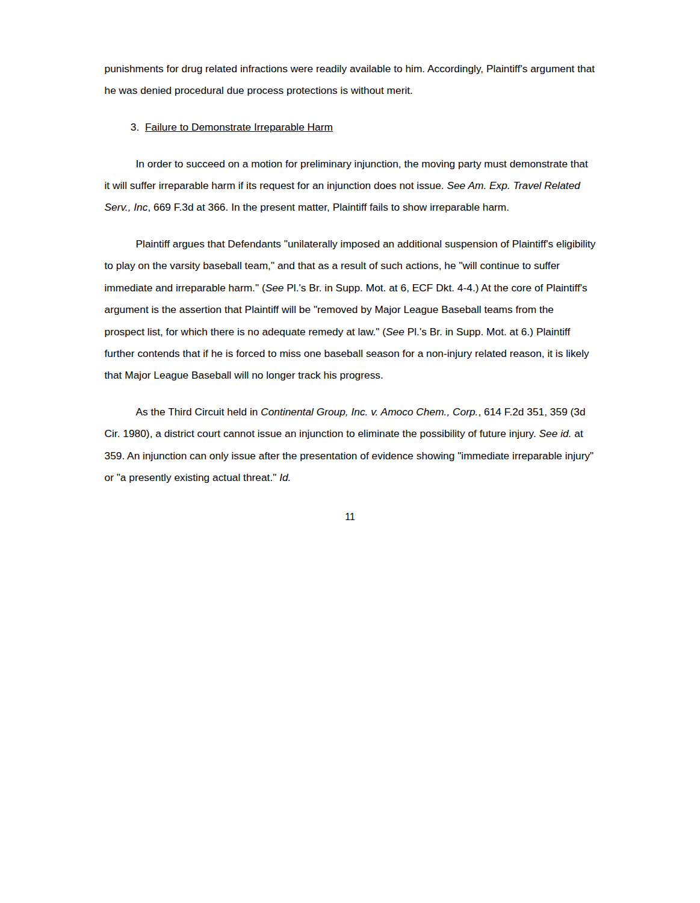punishments for drug related infractions were readily available to him. Accordingly, Plaintiff's argument that he was denied procedural due process protections is without merit.
3. Failure to Demonstrate Irreparable Harm
In order to succeed on a motion for preliminary injunction, the moving party must demonstrate that it will suffer irreparable harm if its request for an injunction does not issue. See Am. Exp. Travel Related Serv., Inc, 669 F.3d at 366. In the present matter, Plaintiff fails to show irreparable harm.
Plaintiff argues that Defendants "unilaterally imposed an additional suspension of Plaintiff's eligibility to play on the varsity baseball team," and that as a result of such actions, he "will continue to suffer immediate and irreparable harm." (See Pl.'s Br. in Supp. Mot. at 6, ECF Dkt. 4-4.) At the core of Plaintiff's argument is the assertion that Plaintiff will be "removed by Major League Baseball teams from the prospect list, for which there is no adequate remedy at law." (See Pl.'s Br. in Supp. Mot. at 6.) Plaintiff further contends that if he is forced to miss one baseball season for a non-injury related reason, it is likely that Major League Baseball will no longer track his progress.
As the Third Circuit held in Continental Group, Inc. v. Amoco Chem., Corp., 614 F.2d 351, 359 (3d Cir. 1980), a district court cannot issue an injunction to eliminate the possibility of future injury. See id. at 359. An injunction can only issue after the presentation of evidence showing "immediate irreparable injury" or "a presently existing actual threat." Id.
11